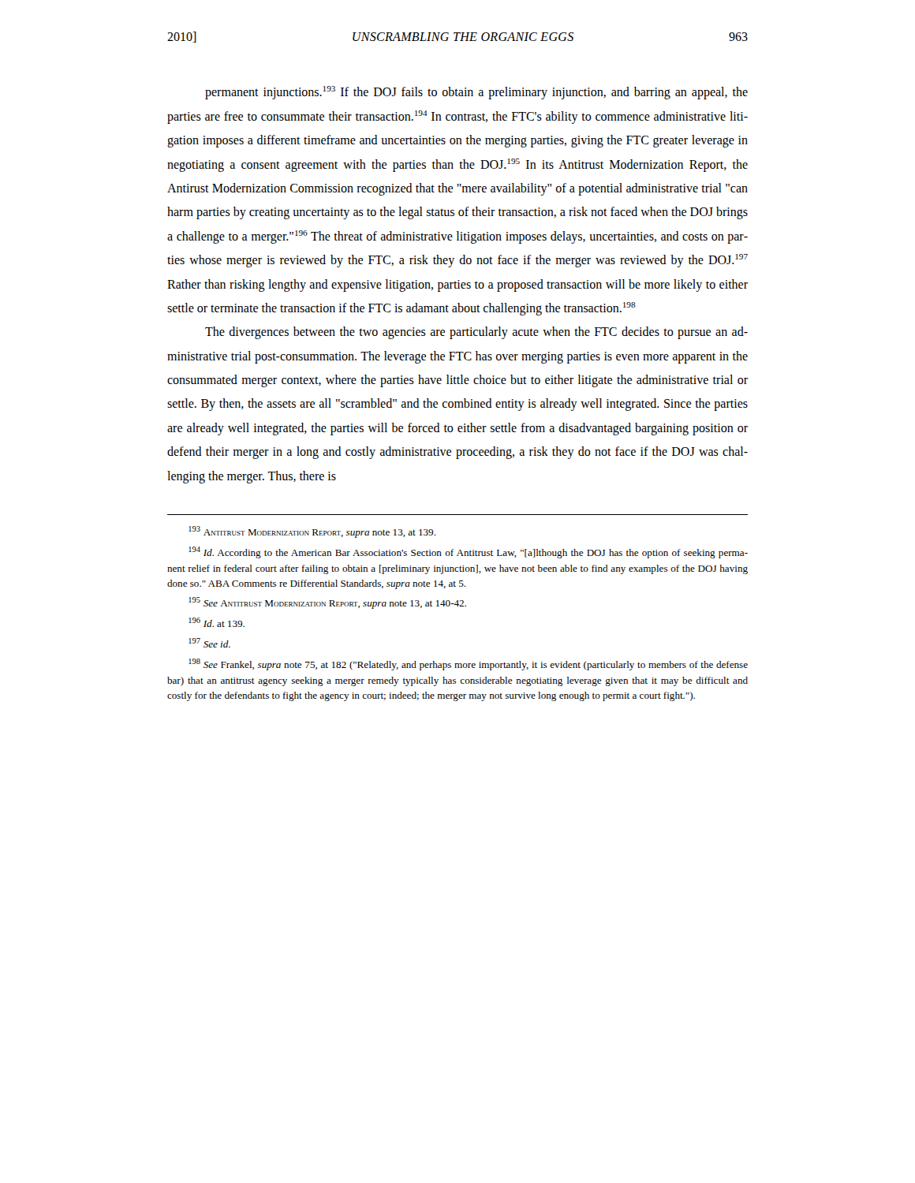2010] Unscrambling the Organic Eggs 963
permanent injunctions.193 If the DOJ fails to obtain a preliminary injunction, and barring an appeal, the parties are free to consummate their transaction.194 In contrast, the FTC's ability to commence administrative litigation imposes a different timeframe and uncertainties on the merging parties, giving the FTC greater leverage in negotiating a consent agreement with the parties than the DOJ.195 In its Antitrust Modernization Report, the Antirust Modernization Commission recognized that the "mere availability" of a potential administrative trial "can harm parties by creating uncertainty as to the legal status of their transaction, a risk not faced when the DOJ brings a challenge to a merger."196 The threat of administrative litigation imposes delays, uncertainties, and costs on parties whose merger is reviewed by the FTC, a risk they do not face if the merger was reviewed by the DOJ.197 Rather than risking lengthy and expensive litigation, parties to a proposed transaction will be more likely to either settle or terminate the transaction if the FTC is adamant about challenging the transaction.198
The divergences between the two agencies are particularly acute when the FTC decides to pursue an administrative trial post-consummation. The leverage the FTC has over merging parties is even more apparent in the consummated merger context, where the parties have little choice but to either litigate the administrative trial or settle. By then, the assets are all "scrambled" and the combined entity is already well integrated. Since the parties are already well integrated, the parties will be forced to either settle from a disadvantaged bargaining position or defend their merger in a long and costly administrative proceeding, a risk they do not face if the DOJ was challenging the merger. Thus, there is
Antitrust Modernization Report, supra note 13, at 139.
Id. According to the American Bar Association's Section of Antitrust Law, "[a]lthough the DOJ has the option of seeking permanent relief in federal court after failing to obtain a [preliminary injunction], we have not been able to find any examples of the DOJ having done so." ABA Comments re Differential Standards, supra note 14, at 5.
See Antitrust Modernization Report, supra note 13, at 140-42.
Id. at 139.
See id.
See Frankel, supra note 75, at 182 ("Relatedly, and perhaps more importantly, it is evident (particularly to members of the defense bar) that an antitrust agency seeking a merger remedy typically has considerable negotiating leverage given that it may be difficult and costly for the defendants to fight the agency in court; indeed; the merger may not survive long enough to permit a court fight.").